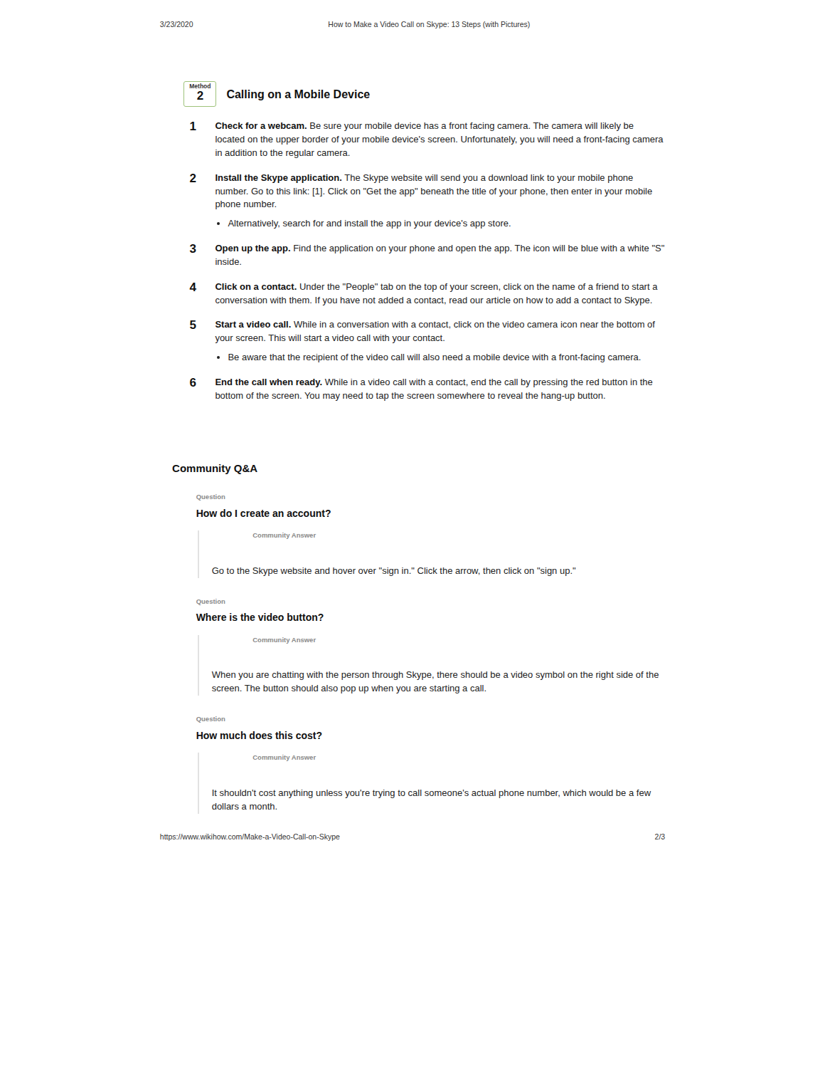3/23/2020 How to Make a Video Call on Skype: 13 Steps (with Pictures)
Method 2
Calling on a Mobile Device
1 Check for a webcam. Be sure your mobile device has a front facing camera. The camera will likely be located on the upper border of your mobile device's screen. Unfortunately, you will need a front-facing camera in addition to the regular camera.
2 Install the Skype application. The Skype website will send you a download link to your mobile phone number. Go to this link: [1]. Click on "Get the app" beneath the title of your phone, then enter in your mobile phone number.
Alternatively, search for and install the app in your device's app store.
3 Open up the app. Find the application on your phone and open the app. The icon will be blue with a white "S" inside.
4 Click on a contact. Under the "People" tab on the top of your screen, click on the name of a friend to start a conversation with them. If you have not added a contact, read our article on how to add a contact to Skype.
5 Start a video call. While in a conversation with a contact, click on the video camera icon near the bottom of your screen. This will start a video call with your contact.
Be aware that the recipient of the video call will also need a mobile device with a front-facing camera.
6 End the call when ready. While in a video call with a contact, end the call by pressing the red button in the bottom of the screen. You may need to tap the screen somewhere to reveal the hang-up button.
Community Q&A
Question
How do I create an account?
Community Answer
Go to the Skype website and hover over "sign in." Click the arrow, then click on "sign up."
Question
Where is the video button?
Community Answer
When you are chatting with the person through Skype, there should be a video symbol on the right side of the screen. The button should also pop up when you are starting a call.
Question
How much does this cost?
Community Answer
It shouldn't cost anything unless you're trying to call someone's actual phone number, which would be a few dollars a month.
https://www.wikihow.com/Make-a-Video-Call-on-Skype 2/3